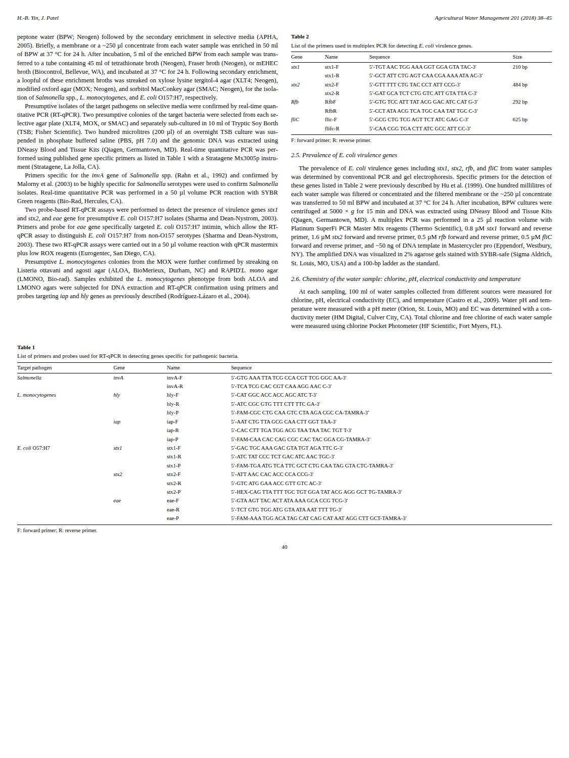H.-B. Yin, J. Patel
Agricultural Water Management 201 (2018) 38–45
peptone water (BPW; Neogen) followed by the secondary enrichment in selective media (APHA, 2005). Briefly, a membrane or a ~250 µl concentrate from each water sample was enriched in 50 ml of BPW at 37 °C for 24 h. After incubation, 5 ml of the enriched BPW from each sample was transferred to a tube containing 45 ml of tetrathionate broth (Neogen), Fraser broth (Neogen), or mEHEC broth (Biocontrol, Bellevue, WA), and incubated at 37 °C for 24 h. Following secondary enrichment, a loopful of these enrichment broths was streaked on xylose lysine tergitol-4 agar (XLT4; Neogen), modified oxford agar (MOX; Neogen), and sorbitol MacConkey agar (SMAC; Neogen), for the isolation of Salmonella spp., L. monocytogenes, and E. coli O157:H7, respectively.
Presumptive isolates of the target pathogens on selective media were confirmed by real-time quantitative PCR (RT-qPCR). Two presumptive colonies of the target bacteria were selected from each selective agar plate (XLT4, MOX, or SMAC) and separately sub-cultured in 10 ml of Tryptic Soy Borth (TSB; Fisher Scientific). Two hundred microlitres (200 µl) of an overnight TSB culture was suspended in phosphate buffered saline (PBS, pH 7.0) and the genomic DNA was extracted using DNeasy Blood and Tissue Kits (Qiagen, Germantown, MD). Real-time quantitative PCR was performed using published gene specific primers as listed in Table 1 with a Stratagene Mx3005p instrument (Stratagene, La Jolla, CA).
Primers specific for the invA gene of Salmonella spp. (Rahn et al., 1992) and confirmed by Malorny et al. (2003) to be highly specific for Salmonella serotypes were used to confirm Salmonella isolates. Real-time quantitative PCR was performed in a 50 µl volume PCR reaction with SYBR Green reagents (Bio-Rad, Hercules, CA).
Two probe-based RT-qPCR assays were performed to detect the presence of virulence genes stx1 and stx2, and eae gene for presumptive E. coli O157:H7 isolates (Sharma and Dean-Nystrom, 2003). Primers and probe for eae gene specifically targeted E. coli O157:H7 intimin, which allow the RT-qPCR assay to distinguish E. coli O157:H7 from non-O157 serotypes (Sharma and Dean-Nystrom, 2003). These two RT-qPCR assays were carried out in a 50 µl volume reaction with qPCR mastermix plus low ROX reagents (Eurogentec, San Diego, CA).
Presumptive L. monocytogenes colonies from the MOX were further confirmed by streaking on Listeria ottavani and agosti agar (ALOA, BioMerieux, Durham, NC) and RAPID'L. mono agar (LMONO, Bio-rad). Samples exhibited the L. monocytogenes phenotype from both ALOA and LMONO agars were subjected for DNA extraction and RT-qPCR confirmation using primers and probes targeting iap and hly genes as previously described (Rodríguez-Lázaro et al., 2004).
Table 2
List of the primers used in multiplex PCR for detecting E. coli virulence genes.
| Gene | Name | Sequence | Size |
| --- | --- | --- | --- |
| stx1 | stx1-F | 5′-TGT AAC TGG AAA GGT GGA GTA TAC-3′ | 210 bp |
| | stx1-R | 5′-GCT ATT CTG AGT CAA CGA AAA ATA AC-3′ | |
| stx2 | stx2-F | 5′-GTT TTT CTG TAC CCT ATT CCG-3′ | 484 bp |
| | stx2-R | 5′-GAT GCA TCT CTG GTC ATT GTA TTA C-3′ | |
| Rfb | RfbF | 5′-GTG TCC ATT TAT ACG GAC ATC CAT G-3′ | 292 bp |
| | RfbR | 5′-CCT ATA ACG TCA TGC CAA TAT TGC C-3′ | |
| fliC | flic-F | 5′-GCG CTG TCG AGT TCT ATC GAG C-3′ | 625 bp |
| | flifc-R | 5′-CAA CGG TGA CTT ATC GCC ATT CC-3′ | |
F: forward primer; R: reverse primer.
2.5. Prevalence of E. coli virulence genes
The prevalence of E. coli virulence genes including stx1, stx2, rfb, and fliC from water samples was determined by conventional PCR and gel electrophoresis. Specific primers for the detection of these genes listed in Table 2 were previously described by Hu et al. (1999). One hundred millilitres of each water sample was filtered or concentrated and the filtered membrane or the ~250 µl concentrate was transferred to 50 ml BPW and incubated at 37 °C for 24 h. After incubation, BPW cultures were centrifuged at 5000 × g for 15 min and DNA was extracted using DNeasy Blood and Tissue Kits (Qiagen, Germantown, MD). A multiplex PCR was performed in a 25 µl reaction volume with Platinum SuperFi PCR Master Mix reagents (Thermo Scientific), 0.8 µM stx1 forward and reverse primer, 1.6 µM stx2 forward and reverse primer, 0.5 µM rfb forward and reverse primer, 0.5 µM fliC forward and reverse primer, and ~50 ng of DNA template in Mastercycler pro (Eppendorf, Westbury, NY). The amplified DNA was visualized in 2% agarose gels stained with SYBR-safe (Sigma Aldrich, St. Louis, MO, USA) and a 100-bp ladder as the standard.
2.6. Chemistry of the water sample: chlorine, pH, electrical conductivity and temperature
At each sampling, 100 ml of water samples collected from different sources were measured for chlorine, pH, electrical conductivity (EC), and temperature (Castro et al., 2009). Water pH and temperature were measured with a pH meter (Orion, St. Louis, MO) and EC was determined with a conductivity meter (HM Digital, Culver City, CA). Total chlorine and free chlorine of each water sample were measured using chlorine Pocket Photometer (HF Scientific, Fort Myers, FL).
Table 1
List of primers and probes used for RT-qPCR in detecting genes specific for pathogenic bacteria.
| Target pathogen | Gene | Name | Sequence |
| --- | --- | --- | --- |
| Salmonella | invA | invA-F | 5′-GTG AAA TTA TCG CCA CGT TCG GGC AA-3′ |
| | | invA-R | 5′-TCA TCG CAC CGT CAA AGG AAC C-3′ |
| L. monocytogenes | hly | hly-F | 5′-CAT GGC ACC ACC AGC ATC T-3′ |
| | | hly-R | 5′-ATC CGC GTG TTT CTT TTC GA-3′ |
| | | hly-P | 5′-FAM-CGC CTG CAA GTC CTA AGA CGC CA-TAMRA-3′ |
| | iap | iap-F | 5′-AAT CTG TTA GCG CAA CTT GGT TAA-3′ |
| | | iap-R | 5′-CAC CTT TGA TGG ACG TAA TAA TAC TGT T-3′ |
| | | iap-P | 5′-FAM-CAA CAC CAG CGC CAC TAC GGA CG-TAMRA-3′ |
| E. coli O57:H7 | stx1 | stx1-F | 5′-GAC TGC AAA GAC GTA TGT AGA TTC G-3′ |
| | | stx1-R | 5′-ATC TAT CCC TCT GAC ATC AAC TGC-3′ |
| | | stx1-P | 5′-FAM-TGA ATG TCA TTC GCT CTG CAA TAG GTA CTC-TAMRA-3′ |
| | stx2 | stx2-F | 5′-ATT AAC CAC ACC CCA CCG-3′ |
| | | stx2-R | 5′-GTC ATG GAA ACC GTT GTC AC-3′ |
| | | stx2-P | 5′-HEX-CAG TTA TTT TGC TGT GGA TAT ACG AGG GCT TG-TAMRA-3′ |
| | eae | eae-F | 5′-GTA AGT TAC ACT ATA AAA GCA CCG TCG-3′ |
| | | eae-R | 5′-TCT GTG TGG ATG GTA ATA AAT TTT TG-3′ |
| | | eae-P | 5′-FAM-AAA TGG ACA TAG CAT CAG CAT AAT AGG CTT GCT-TAMRA-3′ |
F: forward primer; R: reverse primer.
40